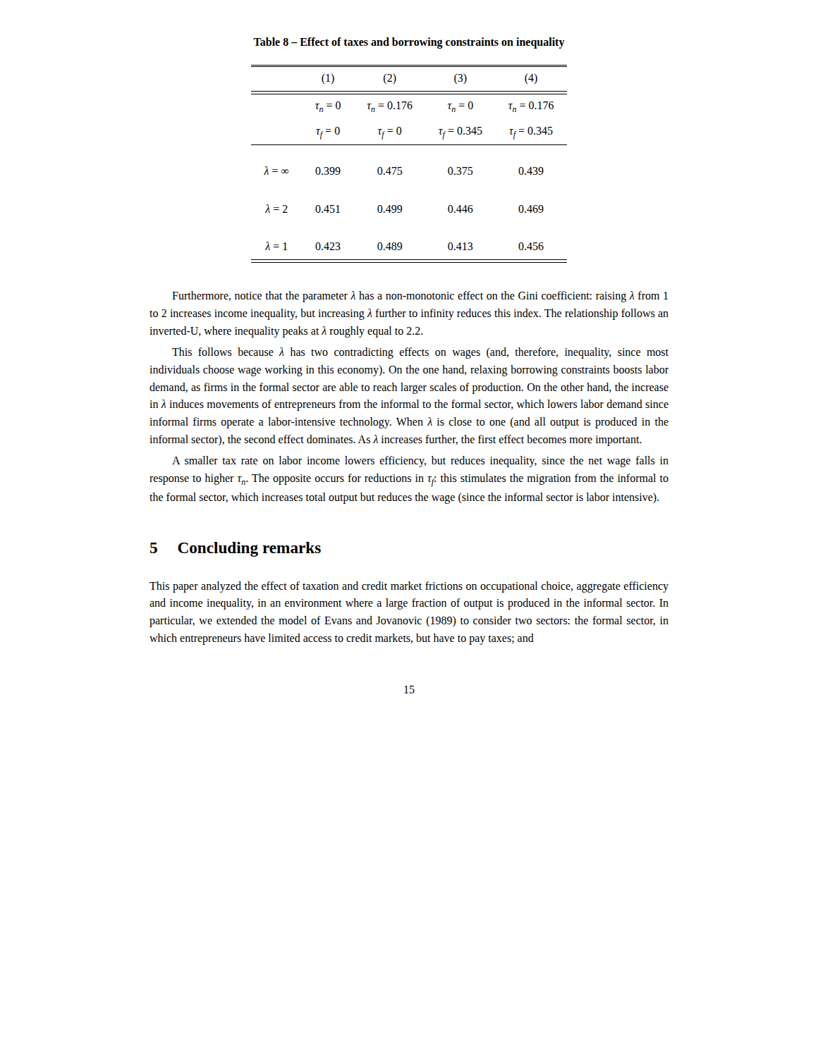Table 8 – Effect of taxes and borrowing constraints on inequality
| | (1) | (2) | (3) | (4) |
| | τ n = 0 | τ n = 0.176 | τ n = 0 | τ n = 0.176 |
| | τ f = 0 | τ f = 0 | τ f = 0.345 | τ f = 0.345 |
| λ = ∞ | 0.399 | 0.475 | 0.375 | 0.439 |
| λ = 2 | 0.451 | 0.499 | 0.446 | 0.469 |
| λ = 1 | 0.423 | 0.489 | 0.413 | 0.456 |
Furthermore, notice that the parameter λ has a non-monotonic effect on the Gini coefficient: raising λ from 1 to 2 increases income inequality, but increasing λ further to infinity reduces this index. The relationship follows an inverted-U, where inequality peaks at λ roughly equal to 2.2.
This follows because λ has two contradicting effects on wages (and, therefore, inequality, since most individuals choose wage working in this economy). On the one hand, relaxing borrowing constraints boosts labor demand, as firms in the formal sector are able to reach larger scales of production. On the other hand, the increase in λ induces movements of entrepreneurs from the informal to the formal sector, which lowers labor demand since informal firms operate a labor-intensive technology. When λ is close to one (and all output is produced in the informal sector), the second effect dominates. As λ increases further, the first effect becomes more important.
A smaller tax rate on labor income lowers efficiency, but reduces inequality, since the net wage falls in response to higher τn. The opposite occurs for reductions in τf: this stimulates the migration from the informal to the formal sector, which increases total output but reduces the wage (since the informal sector is labor intensive).
5 Concluding remarks
This paper analyzed the effect of taxation and credit market frictions on occupational choice, aggregate efficiency and income inequality, in an environment where a large fraction of output is produced in the informal sector. In particular, we extended the model of Evans and Jovanovic (1989) to consider two sectors: the formal sector, in which entrepreneurs have limited access to credit markets, but have to pay taxes; and
15